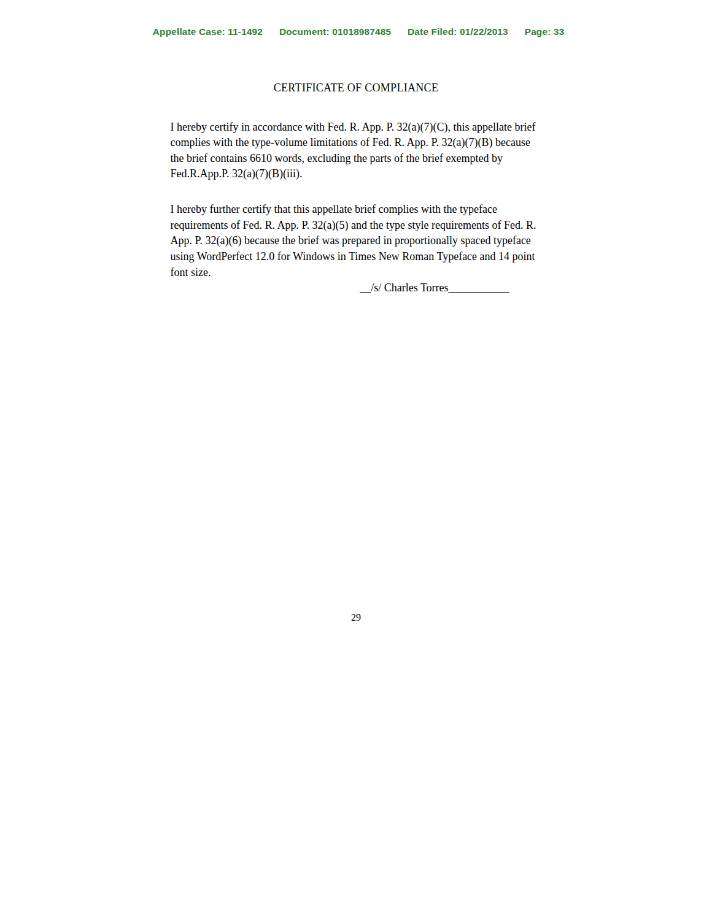Appellate Case: 11-1492 Document: 01018987485 Date Filed: 01/22/2013 Page: 33
CERTIFICATE OF COMPLIANCE
I hereby certify in accordance with Fed. R. App. P. 32(a)(7)(C), this appellate brief complies with the type-volume limitations of Fed. R. App. P. 32(a)(7)(B) because the brief contains 6610 words, excluding the parts of the brief exempted by Fed.R.App.P. 32(a)(7)(B)(iii).
I hereby further certify that this appellate brief complies with the typeface requirements of Fed. R. App. P. 32(a)(5) and the type style requirements of Fed. R. App. P. 32(a)(6) because the brief was prepared in proportionally spaced typeface using WordPerfect 12.0 for Windows in Times New Roman Typeface and 14 point font size.
__/s/ Charles Torres___________
29